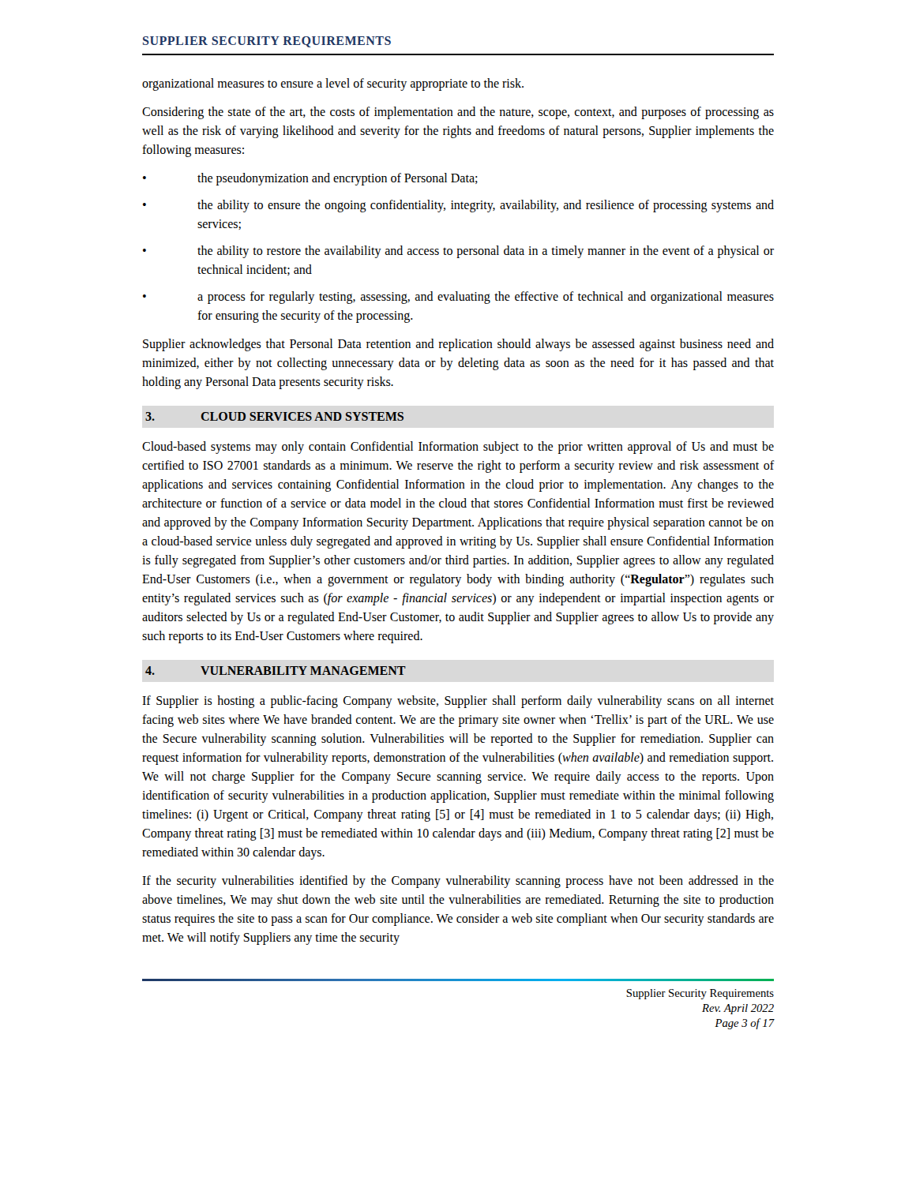SUPPLIER SECURITY REQUIREMENTS
organizational measures to ensure a level of security appropriate to the risk.
Considering the state of the art, the costs of implementation and the nature, scope, context, and purposes of processing as well as the risk of varying likelihood and severity for the rights and freedoms of natural persons, Supplier implements the following measures:
•the pseudonymization and encryption of Personal Data;
•the ability to ensure the ongoing confidentiality, integrity, availability, and resilience of processing systems and services;
•the ability to restore the availability and access to personal data in a timely manner in the event of a physical or technical incident; and
•a process for regularly testing, assessing, and evaluating the effective of technical and organizational measures for ensuring the security of the processing.
Supplier acknowledges that Personal Data retention and replication should always be assessed against business need and minimized, either by not collecting unnecessary data or by deleting data as soon as the need for it has passed and that holding any Personal Data presents security risks.
3. CLOUD SERVICES AND SYSTEMS
Cloud-based systems may only contain Confidential Information subject to the prior written approval of Us and must be certified to ISO 27001 standards as a minimum. We reserve the right to perform a security review and risk assessment of applications and services containing Confidential Information in the cloud prior to implementation. Any changes to the architecture or function of a service or data model in the cloud that stores Confidential Information must first be reviewed and approved by the Company Information Security Department. Applications that require physical separation cannot be on a cloud-based service unless duly segregated and approved in writing by Us. Supplier shall ensure Confidential Information is fully segregated from Supplier’s other customers and/or third parties. In addition, Supplier agrees to allow any regulated End-User Customers (i.e., when a government or regulatory body with binding authority (“Regulator”) regulates such entity’s regulated services such as (for example - financial services) or any independent or impartial inspection agents or auditors selected by Us or a regulated End-User Customer, to audit Supplier and Supplier agrees to allow Us to provide any such reports to its End-User Customers where required.
4. VULNERABILITY MANAGEMENT
If Supplier is hosting a public-facing Company website, Supplier shall perform daily vulnerability scans on all internet facing web sites where We have branded content. We are the primary site owner when ‘Trellix’ is part of the URL. We use the Secure vulnerability scanning solution. Vulnerabilities will be reported to the Supplier for remediation. Supplier can request information for vulnerability reports, demonstration of the vulnerabilities (when available) and remediation support. We will not charge Supplier for the Company Secure scanning service. We require daily access to the reports. Upon identification of security vulnerabilities in a production application, Supplier must remediate within the minimal following timelines: (i) Urgent or Critical, Company threat rating [5] or [4] must be remediated in 1 to 5 calendar days; (ii) High, Company threat rating [3] must be remediated within 10 calendar days and (iii) Medium, Company threat rating [2] must be remediated within 30 calendar days.
If the security vulnerabilities identified by the Company vulnerability scanning process have not been addressed in the above timelines, We may shut down the web site until the vulnerabilities are remediated. Returning the site to production status requires the site to pass a scan for Our compliance. We consider a web site compliant when Our security standards are met. We will notify Suppliers any time the security
Supplier Security Requirements
Rev. April 2022
Page 3 of 17